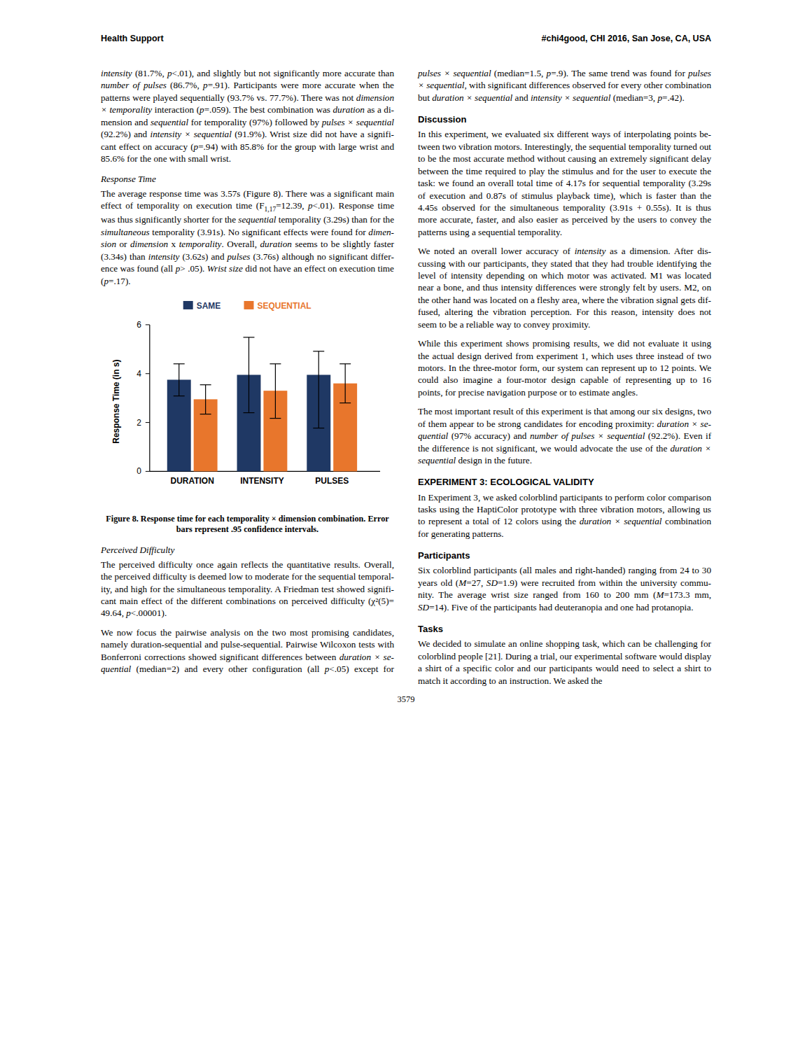Health Support #chi4good, CHI 2016, San Jose, CA, USA
intensity (81.7%, p<.01), and slightly but not significantly more accurate than number of pulses (86.7%, p=.91). Participants were more accurate when the patterns were played sequentially (93.7% vs. 77.7%). There was not dimension × temporality interaction (p=.059). The best combination was duration as a dimension and sequential for temporality (97%) followed by pulses × sequential (92.2%) and intensity × sequential (91.9%). Wrist size did not have a significant effect on accuracy (p=.94) with 85.8% for the group with large wrist and 85.6% for the one with small wrist.
Response Time
The average response time was 3.57s (Figure 8). There was a significant main effect of temporality on execution time (F1,17=12.39, p<.01). Response time was thus significantly shorter for the sequential temporality (3.29s) than for the simultaneous temporality (3.91s). No significant effects were found for dimension or dimension x temporality. Overall, duration seems to be slightly faster (3.34s) than intensity (3.62s) and pulses (3.76s) although no significant difference was found (all p> .05). Wrist size did not have an effect on execution time (p=.17).
SAME SEQUENTIAL 0 2 4 6 Response Time (in s) DURATION INTENSITY PULSES
Figure 8. Response time for each temporality × dimension combination. Error bars represent .95 confidence intervals.
Perceived Difficulty
The perceived difficulty once again reflects the quantitative results. Overall, the perceived difficulty is deemed low to moderate for the sequential temporality, and high for the simultaneous temporality. A Friedman test showed significant main effect of the different combinations on perceived difficulty (χ²(5)= 49.64, p<.00001).
We now focus the pairwise analysis on the two most promising candidates, namely duration-sequential and pulse-sequential. Pairwise Wilcoxon tests with Bonferroni corrections showed significant differences between duration × sequential (median=2) and every other configuration (all p<.05) except for pulses × sequential (median=1.5, p=.9). The same trend was found for pulses × sequential, with significant differences observed for every other combination but duration × sequential and intensity × sequential (median=3, p=.42).
Discussion
In this experiment, we evaluated six different ways of interpolating points between two vibration motors. Interestingly, the sequential temporality turned out to be the most accurate method without causing an extremely significant delay between the time required to play the stimulus and for the user to execute the task: we found an overall total time of 4.17s for sequential temporality (3.29s of execution and 0.87s of stimulus playback time), which is faster than the 4.45s observed for the simultaneous temporality (3.91s + 0.55s). It is thus more accurate, faster, and also easier as perceived by the users to convey the patterns using a sequential temporality.
We noted an overall lower accuracy of intensity as a dimension. After discussing with our participants, they stated that they had trouble identifying the level of intensity depending on which motor was activated. M1 was located near a bone, and thus intensity differences were strongly felt by users. M2, on the other hand was located on a fleshy area, where the vibration signal gets diffused, altering the vibration perception. For this reason, intensity does not seem to be a reliable way to convey proximity.
While this experiment shows promising results, we did not evaluate it using the actual design derived from experiment 1, which uses three instead of two motors. In the three-motor form, our system can represent up to 12 points. We could also imagine a four-motor design capable of representing up to 16 points, for precise navigation purpose or to estimate angles.
The most important result of this experiment is that among our six designs, two of them appear to be strong candidates for encoding proximity: duration × sequential (97% accuracy) and number of pulses × sequential (92.2%). Even if the difference is not significant, we would advocate the use of the duration × sequential design in the future.
EXPERIMENT 3: ECOLOGICAL VALIDITY
In Experiment 3, we asked colorblind participants to perform color comparison tasks using the HaptiColor prototype with three vibration motors, allowing us to represent a total of 12 colors using the duration × sequential combination for generating patterns.
Participants
Six colorblind participants (all males and right-handed) ranging from 24 to 30 years old (M=27, SD=1.9) were recruited from within the university community. The average wrist size ranged from 160 to 200 mm (M=173.3 mm, SD=14). Five of the participants had deuteranopia and one had protanopia.
Tasks
We decided to simulate an online shopping task, which can be challenging for colorblind people [21]. During a trial, our experimental software would display a shirt of a specific color and our participants would need to select a shirt to match it according to an instruction. We asked the
3579